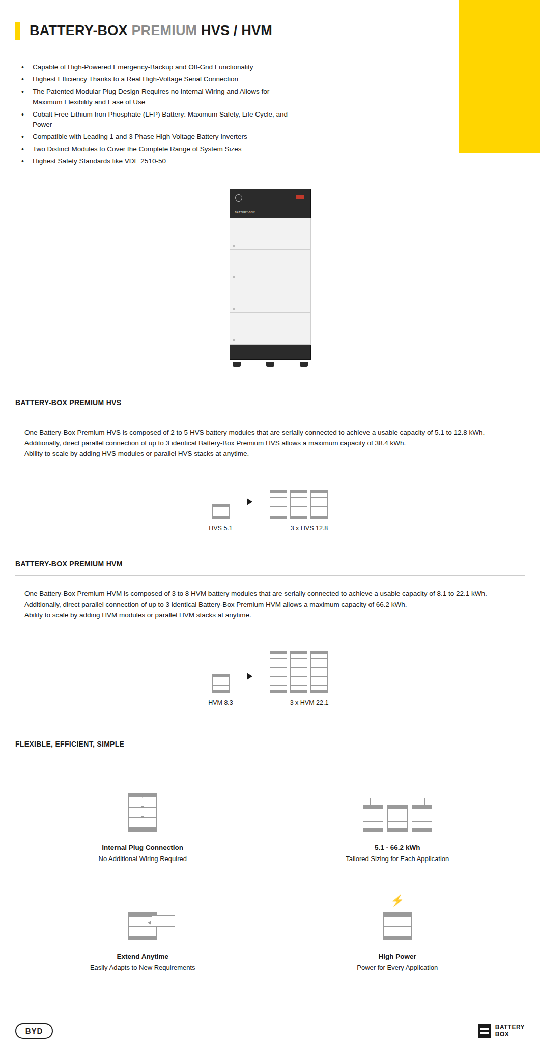BATTERY-BOX PREMIUM HVS / HVM
Capable of High-Powered Emergency-Backup and Off-Grid Functionality
Highest Efficiency Thanks to a Real High-Voltage Serial Connection
The Patented Modular Plug Design Requires no Internal Wiring and Allows for Maximum Flexibility and Ease of Use
Cobalt Free Lithium Iron Phosphate (LFP) Battery: Maximum Safety, Life Cycle, and Power
Compatible with Leading 1 and 3 Phase High Voltage Battery Inverters
Two Distinct Modules to Cover the Complete Range of System Sizes
Highest Safety Standards like VDE 2510-50
BATTERY-BOX
Battery-Box Premium HVS
One Battery-Box Premium HVS is composed of 2 to 5 HVS battery modules that are serially connected to achieve a usable capacity of 5.1 to 12.8 kWh.
Additionally, direct parallel connection of up to 3 identical Battery-Box Premium HVS allows a maximum capacity of 38.4 kWh.
Ability to scale by adding HVS modules or parallel HVS stacks at anytime.
HVS 5.1
3 x HVS 12.8
Battery-Box Premium HVM
One Battery-Box Premium HVM is composed of 3 to 8 HVM battery modules that are serially connected to achieve a usable capacity of 8.1 to 22.1 kWh.
Additionally, direct parallel connection of up to 3 identical Battery-Box Premium HVM allows a maximum capacity of 66.2 kWh.
Ability to scale by adding HVM modules or parallel HVM stacks at anytime.
HVM 8.3
3 x HVM 22.1
Flexible, Efficient, Simple
Internal Plug Connection
No Additional Wiring Required
5.1 - 66.2 kWh
Tailored Sizing for Each Application
Extend Anytime
Easily Adapts to New Requirements
⚡
High Power
Power for Every Application
BYD
BATTERY
BOX